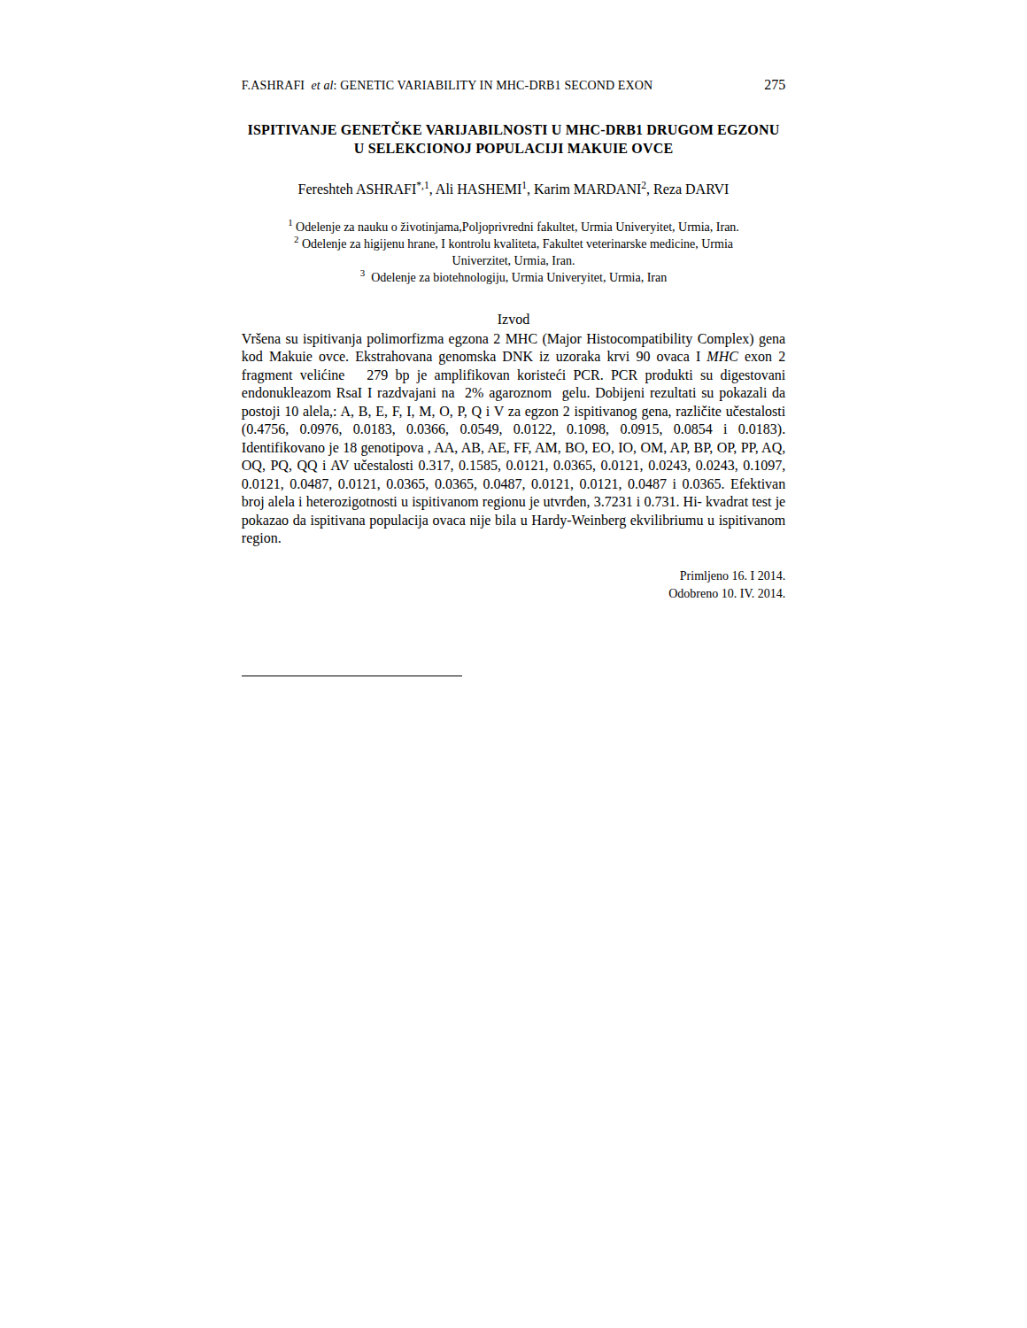F.ASHRAFI et al: GENETIC VARIABILITY IN MHC-DRB1 SECOND EXON 275
Ispitivanje genetčke varijabilnosti u MHC-DRB1 drugom egzonu
u selekcionoj populaciji Makuie ovce
Fereshteh ASHRAFI*,1, Ali HASHEMI1, Karim MARDANI2, Reza DARVI
1 Odelenje za nauku o životinjama,Poljoprivredni fakultet, Urmia Univeryitet, Urmia, Iran.
2 Odelenje za higijenu hrane, I kontrolu kvaliteta, Fakultet veterinarske medicine, Urmia
Univerzitet, Urmia, Iran.
3 Odelenje za biotehnologiju, Urmia Univeryitet, Urmia, Iran
Izvod
Vršena su ispitivanja polimorfizma egzona 2 MHC (Major Histocompatibility Complex) gena kod Makuie ovce. Ekstrahovana genomska DNK iz uzoraka krvi 90 ovaca I MHC exon 2 fragment velićine 279 bp je amplifikovan koristeći PCR. PCR produkti su digestovani endonukleazom RsaI I razdvajani na 2% agaroznom gelu. Dobijeni rezultati su pokazali da postoji 10 alela,: A, B, E, F, I, M, O, P, Q i V za egzon 2 ispitivanog gena, različite učestalosti (0.4756, 0.0976, 0.0183, 0.0366, 0.0549, 0.0122, 0.1098, 0.0915, 0.0854 i 0.0183). Identifikovano je 18 genotipova , AA, AB, AE, FF, AM, BO, EO, IO, OM, AP, BP, OP, PP, AQ, OQ, PQ, QQ i AV učestalosti 0.317, 0.1585, 0.0121, 0.0365, 0.0121, 0.0243, 0.0243, 0.1097, 0.0121, 0.0487, 0.0121, 0.0365, 0.0365, 0.0487, 0.0121, 0.0121, 0.0487 i 0.0365. Efektivan broj alela i heterozigotnosti u ispitivanom regionu je utvrđen, 3.7231 i 0.731. Hi- kvadrat test je pokazao da ispitivana populacija ovaca nije bila u Hardy-Weinberg ekvilibriumu u ispitivanom region.
Primljeno 16. I 2014.
Odobreno 10. IV. 2014.